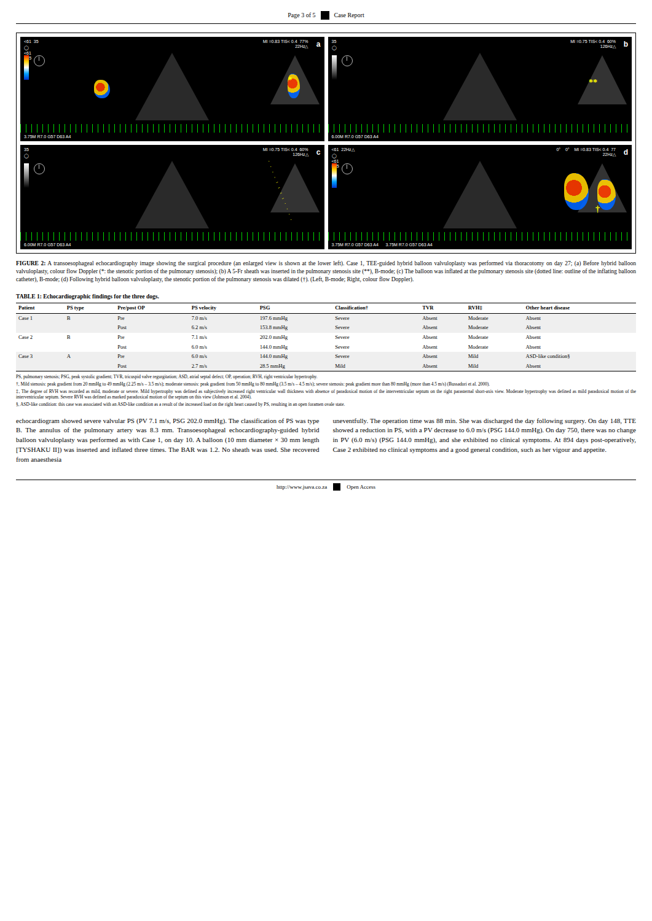Page 3 of 5 Case Report
a
<61 35
◯
<61
F25
MI =0.83 TIS< 0.4 77%
22Hz△
*
3.75M R7.0 G57 D63 A4
b
35
◯
MI =0.75 TIS< 0.4 60%
126Hz△
**
6.00M R7.0 G57 D63 A4
c
35
◯
MI =0.75 TIS< 0.4 60%
126Hz△
· · · · · · · ·
· · · · · · · ·
6.00M R7.0 G57 D63 A4
d
<61 22Hz△
◯
<61
F25
0° 0° MI =0.83 TIS< 0.4 77
22Hz△
†
3.75M R7.0 G57 D63 A4 3.75M R7.0 G57 D63 A4
FIGURE 2: A transoesophageal echocardiography image showing the surgical procedure (an enlarged view is shown at the lower left). Case 1, TEE-guided hybrid balloon valvuloplasty was performed via thoracotomy on day 27; (a) Before hybrid balloon valvuloplasty, colour flow Doppler (*: the stenotic portion of the pulmonary stenosis); (b) A 5-Fr sheath was inserted in the pulmonary stenosis site (**), B-mode; (c) The balloon was inflated at the pulmonary stenosis site (dotted line: outline of the inflating balloon catheter), B-mode; (d) Following hybrid balloon valvuloplasty, the stenotic portion of the pulmonary stenosis was dilated (†). (Left, B-mode; Right, colour flow Doppler).
TABLE 1: Echocardiographic findings for the three dogs.
| Patient | PS type | Pre/post OP | PS velocity | PSG | Classification† | TVR | RVH‡ | Other heart disease |
| --- | --- | --- | --- | --- | --- | --- | --- | --- |
| Case 1 | B | Pre | 7.0 m/s | 197.6 mmHg | Severe | Absent | Moderate | Absent |
| | | Post | 6.2 m/s | 153.8 mmHg | Severe | Absent | Moderate | Absent |
| Case 2 | B | Pre | 7.1 m/s | 202.0 mmHg | Severe | Absent | Moderate | Absent |
| | | Post | 6.0 m/s | 144.0 mmHg | Severe | Absent | Moderate | Absent |
| Case 3 | A | Pre | 6.0 m/s | 144.0 mmHg | Severe | Absent | Mild | ASD-like condition§ |
| | | Post | 2.7 m/s | 28.5 mmHg | Mild | Absent | Mild | Absent |
PS, pulmonary stenosis; PSG, peak systolic gradient; TVR, tricuspid valve regurgitation; ASD, atrial septal defect; OP, operation; RVH, right ventricular hypertrophy.
†, Mild stenosis: peak gradient from 20 mmHg to 49 mmHg (2.25 m/s – 3.5 m/s); moderate stenosis: peak gradient from 50 mmHg to 80 mmHg (3.5 m/s – 4.5 m/s); severe stenosis: peak gradient more than 80 mmHg (more than 4.5 m/s) (Bussadori et al. 2000).
‡, The degree of RVH was recorded as mild, moderate or severe. Mild hypertrophy was defined as subjectively increased right ventricular wall thickness with absence of paradoxical motion of the interventricular septum on the right parasternal short-axis view. Moderate hypertrophy was defined as mild paradoxical motion of the interventricular septum. Severe RVH was defined as marked paradoxical motion of the septum on this view (Johnson et al. 2004).
§, ASD-like condition: this case was associated with an ASD-like condition as a result of the increased load on the right heart caused by PS, resulting in an open foramen ovale state.
echocardiogram showed severe valvular PS (PV 7.1 m/s, PSG 202.0 mmHg). The classification of PS was type B. The annulus of the pulmonary artery was 8.3 mm. Transoesophageal echocardiography-guided hybrid balloon valvuloplasty was performed as with Case 1, on day 10. A balloon (10 mm diameter × 30 mm length [TYSHAKU II]) was inserted and inflated three times. The BAR was 1.2. No sheath was used. She recovered from anaesthesia
uneventfully. The operation time was 88 min. She was discharged the day following surgery. On day 148, TTE showed a reduction in PS, with a PV decrease to 6.0 m/s (PSG 144.0 mmHg). On day 750, there was no change in PV (6.0 m/s) (PSG 144.0 mmHg), and she exhibited no clinical symptoms. At 894 days post-operatively, Case 2 exhibited no clinical symptoms and a good general condition, such as her vigour and appetite.
http://www.jsava.co.za Open Access